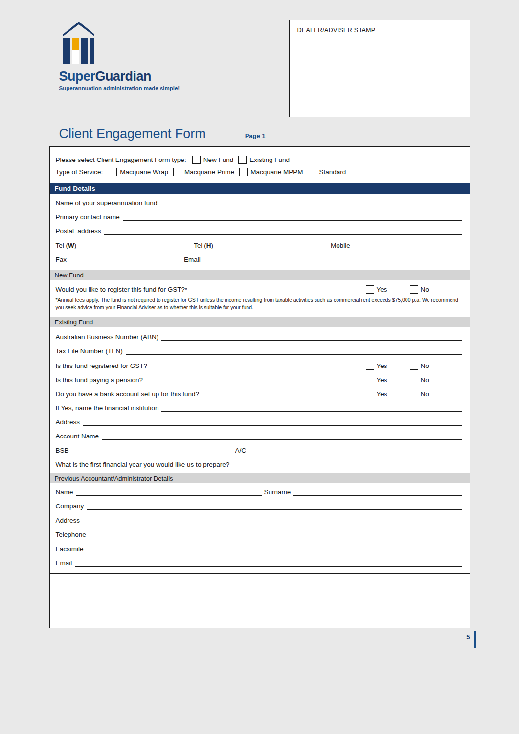Super Guardian
Superannuation administration made simple!
DEALER/ADVISER STAMP
Client Engagement Form
Page 1
Please select Client Engagement Form type: New Fund Existing Fund
Type of Service: Macquarie Wrap Macquarie Prime Macquarie MPPM Standard
Fund Details
Name of your superannuation fund
Primary contact name
Postal address
Tel (W) Tel (H) Mobile
Fax Email
New Fund
Would you like to register this fund for GST?* Yes No
*Annual fees apply. The fund is not required to register for GST unless the income resulting from taxable activities such as commercial rent exceeds $75,000 p.a. We recommend you seek advice from your Financial Adviser as to whether this is suitable for your fund.
Existing Fund
Australian Business Number (ABN)
Tax File Number (TFN)
Is this fund registered for GST? Yes No
Is this fund paying a pension? Yes No
Do you have a bank account set up for this fund? Yes No
If Yes, name the financial institution
Address
Account Name
BSB A/C
What is the first financial year you would like us to prepare?
Previous Accountant/Administrator Details
Name Surname
Company
Address
Telephone
Facsimile
Email
5